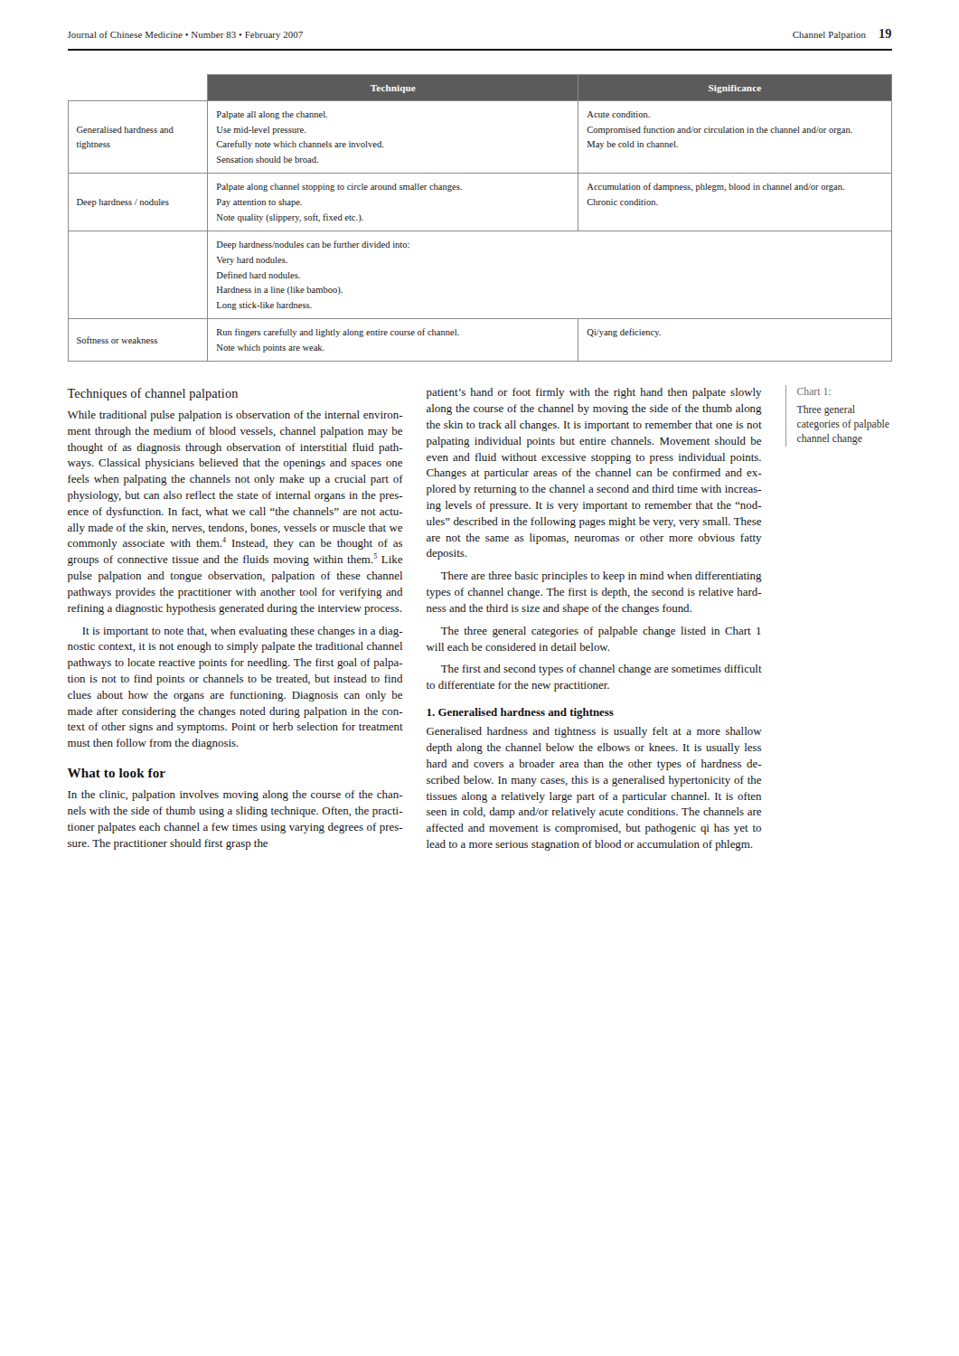Journal of Chinese Medicine • Number 83 • February 2007
Channel Palpation 19
| | Technique | Significance |
| --- | --- | --- |
| Generalised hardness and tightness | Palpate all along the channel. Use mid-level pressure. Carefully note which channels are involved. Sensation should be broad. | Acute condition. Compromised function and/or circulation in the channel and/or organ. May be cold in channel. |
| Deep hardness / nodules | Palpate along channel stopping to circle around smaller changes. Pay attention to shape. Note quality (slippery, soft, fixed etc.). | Accumulation of dampness, phlegm, blood in channel and/or organ. Chronic condition. |
| | Deep hardness/nodules can be further divided into: Very hard nodules. Defined hard nodules. Hardness in a line (like bamboo). Long stick-like hardness. |
| Softness or weakness | Run fingers carefully and lightly along entire course of channel. Note which points are weak. | Qi/yang deficiency. |
Techniques of channel palpation
While traditional pulse palpation is observation of the internal environment through the medium of blood vessels, channel palpation may be thought of as diagnosis through observation of interstitial fluid pathways. Classical physicians believed that the openings and spaces one feels when palpating the channels not only make up a crucial part of physiology, but can also reflect the state of internal organs in the presence of dysfunction. In fact, what we call “the channels” are not actually made of the skin, nerves, tendons, bones, vessels or muscle that we commonly associate with them.4 Instead, they can be thought of as groups of connective tissue and the fluids moving within them.5 Like pulse palpation and tongue observation, palpation of these channel pathways provides the practitioner with another tool for verifying and refining a diagnostic hypothesis generated during the interview process.
It is important to note that, when evaluating these changes in a diagnostic context, it is not enough to simply palpate the traditional channel pathways to locate reactive points for needling. The first goal of palpation is not to find points or channels to be treated, but instead to find clues about how the organs are functioning. Diagnosis can only be made after considering the changes noted during palpation in the context of other signs and symptoms. Point or herb selection for treatment must then follow from the diagnosis.
What to look for
In the clinic, palpation involves moving along the course of the channels with the side of thumb using a sliding technique. Often, the practitioner palpates each channel a few times using varying degrees of pressure. The practitioner should first grasp the
patient’s hand or foot firmly with the right hand then palpate slowly along the course of the channel by moving the side of the thumb along the skin to track all changes. It is important to remember that one is not palpating individual points but entire channels. Movement should be even and fluid without excessive stopping to press individual points. Changes at particular areas of the channel can be confirmed and explored by returning to the channel a second and third time with increasing levels of pressure. It is very important to remember that the “nodules” described in the following pages might be very, very small. These are not the same as lipomas, neuromas or other more obvious fatty deposits.
There are three basic principles to keep in mind when differentiating types of channel change. The first is depth, the second is relative hardness and the third is size and shape of the changes found.
The three general categories of palpable change listed in Chart 1 will each be considered in detail below.
The first and second types of channel change are sometimes difficult to differentiate for the new practitioner.
1. Generalised hardness and tightness
Generalised hardness and tightness is usually felt at a more shallow depth along the channel below the elbows or knees. It is usually less hard and covers a broader area than the other types of hardness described below. In many cases, this is a generalised hypertonicity of the tissues along a relatively large part of a particular channel. It is often seen in cold, damp and/or relatively acute conditions. The channels are affected and movement is compromised, but pathogenic qi has yet to lead to a more serious stagnation of blood or accumulation of phlegm.
Chart 1:
Three general categories of palpable channel change